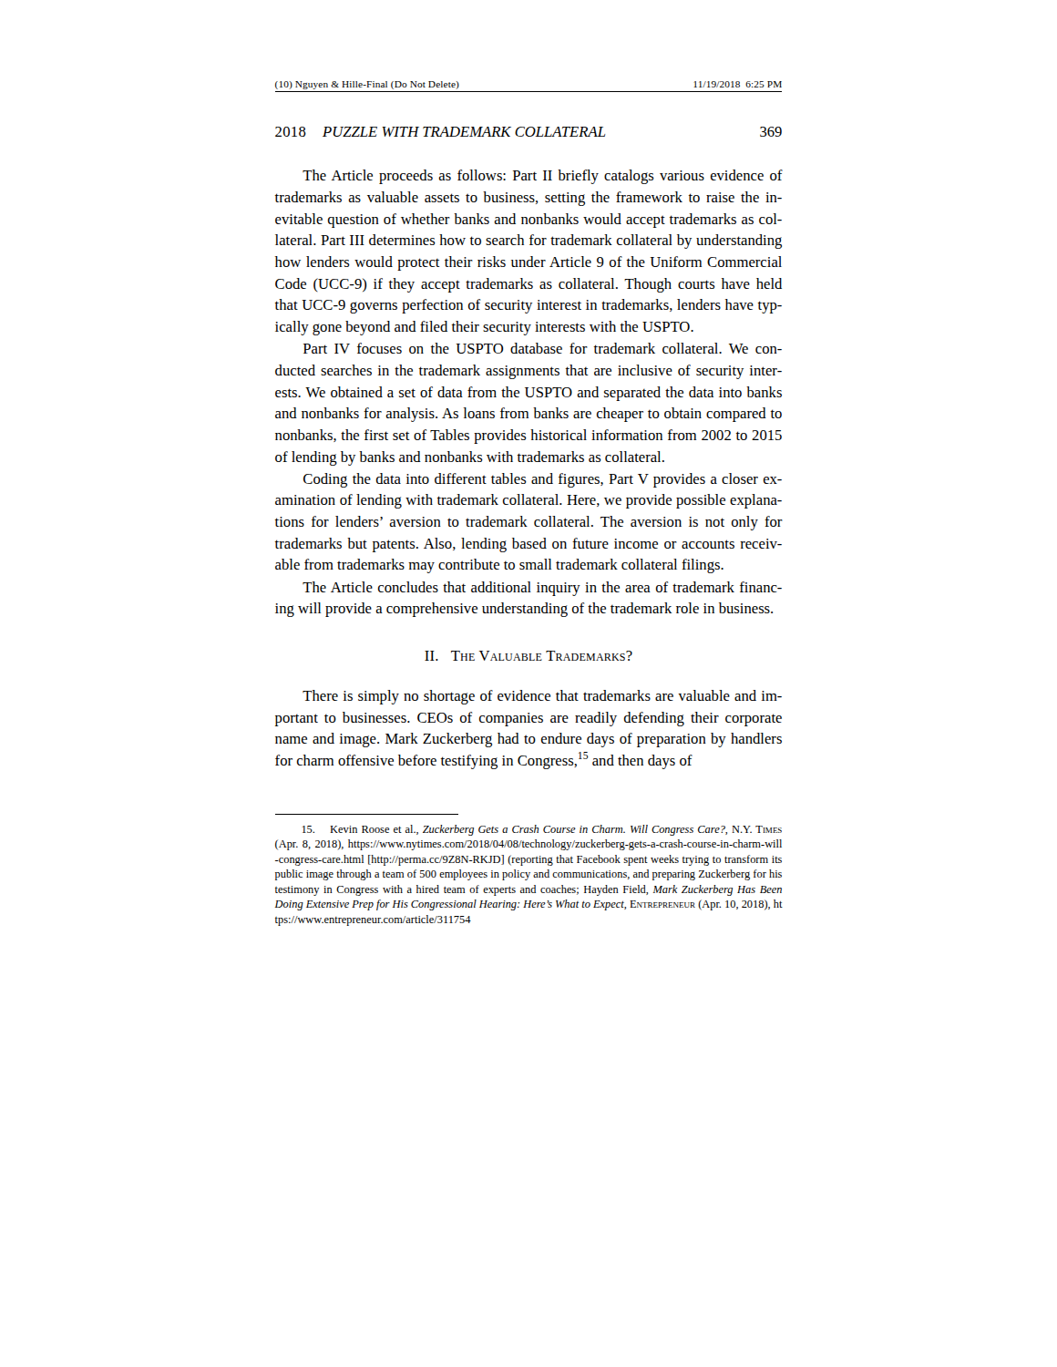(10) Nguyen & Hille-Final (Do Not Delete) 11/19/2018 6:25 PM
2018 PUZZLE WITH TRADEMARK COLLATERAL 369
The Article proceeds as follows: Part II briefly catalogs various evidence of trademarks as valuable assets to business, setting the framework to raise the inevitable question of whether banks and nonbanks would accept trademarks as collateral. Part III determines how to search for trademark collateral by understanding how lenders would protect their risks under Article 9 of the Uniform Commercial Code (UCC-9) if they accept trademarks as collateral. Though courts have held that UCC-9 governs perfection of security interest in trademarks, lenders have typically gone beyond and filed their security interests with the USPTO.
Part IV focuses on the USPTO database for trademark collateral. We conducted searches in the trademark assignments that are inclusive of security interests. We obtained a set of data from the USPTO and separated the data into banks and nonbanks for analysis. As loans from banks are cheaper to obtain compared to nonbanks, the first set of Tables provides historical information from 2002 to 2015 of lending by banks and nonbanks with trademarks as collateral.
Coding the data into different tables and figures, Part V provides a closer examination of lending with trademark collateral. Here, we provide possible explanations for lenders’ aversion to trademark collateral. The aversion is not only for trademarks but patents. Also, lending based on future income or accounts receivable from trademarks may contribute to small trademark collateral filings.
The Article concludes that additional inquiry in the area of trademark financing will provide a comprehensive understanding of the trademark role in business.
II. The Valuable Trademarks?
There is simply no shortage of evidence that trademarks are valuable and important to businesses. CEOs of companies are readily defending their corporate name and image. Mark Zuckerberg had to endure days of preparation by handlers for charm offensive before testifying in Congress,15 and then days of
15. Kevin Roose et al., Zuckerberg Gets a Crash Course in Charm. Will Congress Care?, N.Y. Times (Apr. 8, 2018), https://www.nytimes.com/2018/04/08/technology/zuckerberg-gets-a-crash-course-in-charm-will-congress-care.html [http://perma.cc/9Z8N-RKJD] (reporting that Facebook spent weeks trying to transform its public image through a team of 500 employees in policy and communications, and preparing Zuckerberg for his testimony in Congress with a hired team of experts and coaches; Hayden Field, Mark Zuckerberg Has Been Doing Extensive Prep for His Congressional Hearing: Here’s What to Expect, Entrepreneur (Apr. 10, 2018), https://www.entrepreneur.com/article/311754